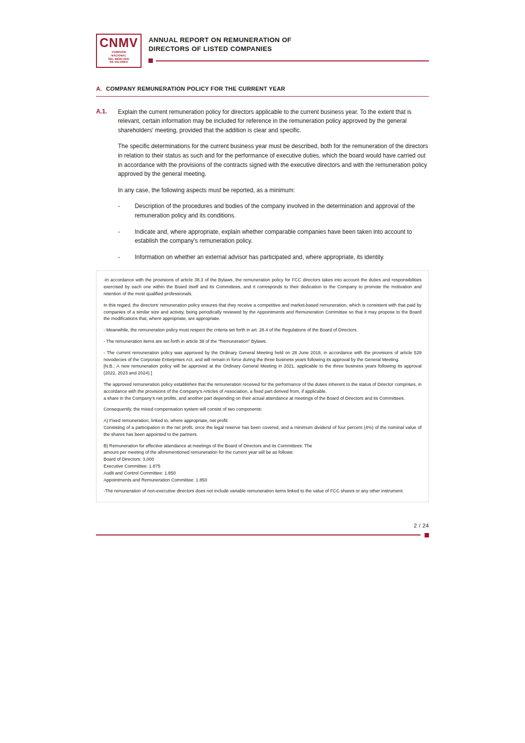CNMV
COMISIÓN
NACIONAL
DEL MERCADO
DE VALORES
ANNUAL REPORT ON REMUNERATION OF
DIRECTORS OF LISTED COMPANIES
A. COMPANY REMUNERATION POLICY FOR THE CURRENT YEAR
A.1.
Explain the current remuneration policy for directors applicable to the current business year. To the extent that is relevant, certain information may be included for reference in the remuneration policy approved by the general shareholders' meeting, provided that the addition is clear and specific.
The specific determinations for the current business year must be described, both for the remuneration of the directors in relation to their status as such and for the performance of executive duties, which the board would have carried out in accordance with the provisions of the contracts signed with the executive directors and with the remuneration policy approved by the general meeting.
In any case, the following aspects must be reported, as a minimum:
Description of the procedures and bodies of the company involved in the determination and approval of the remuneration policy and its conditions.
Indicate and, where appropriate, explain whether comparable companies have been taken into account to establish the company's remuneration policy.
Information on whether an external advisor has participated and, where appropriate, its identity.
-In accordance with the provisions of article 38.3 of the Bylaws, the remuneration policy for FCC directors takes into account the duties and responsibilities exercised by each one within the Board itself and its Committees, and it corresponds to their dedication to the Company to promote the motivation and retention of the most qualified professionals.
In this regard, the directors' remuneration policy ensures that they receive a competitive and market-based remuneration, which is consistent with that paid by companies of a similar size and activity, being periodically reviewed by the Appointments and Remuneration Committee so that it may propose to the Board the modifications that, where appropriate, are appropriate.
- Meanwhile, the remuneration policy must respect the criteria set forth in art. 28.4 of the Regulations of the Board of Directors.
- The remuneration items are set forth in article 38 of the "Remuneration" Bylaws.
- The current remuneration policy was approved by the Ordinary General Meeting held on 28 June 2018, in accordance with the provisions of article 529 novodecies of the Corporate Enterprises Act, and will remain in force during the three business years following its approval by the General Meeting.
[N.B.: A new remuneration policy will be approved at the Ordinary General Meeting in 2021, applicable to the three business years following its approval (2022, 2023 and 2024).]
The approved remuneration policy establishes that the remuneration received for the performance of the duties inherent to the status of Director comprises, in accordance with the provisions of the Company's Articles of Association, a fixed part derived from, if applicable,
a share in the Company's net profits, and another part depending on their actual attendance at meetings of the Board of Directors and its Committees.
Consequently, the mixed compensation system will consist of two components:
A) Fixed remuneration, linked to, where appropriate, net profit:
Consisting of a participation in the net profit, once the legal reserve has been covered, and a minimum dividend of four percent (4%) of the nominal value of the shares has been appointed to the partners.
B) Remuneration for effective attendance at meetings of the Board of Directors and its Committees: The
amount per meeting of the aforementioned remuneration for the current year will be as follows:
Board of Directors: 3,000
Executive Committee: 1.875
Audit and Control Committee: 1.850
Appointments and Remuneration Committee: 1.850
-The remuneration of non-executive directors does not include variable remuneration items linked to the value of FCC shares or any other instrument.
2 / 24